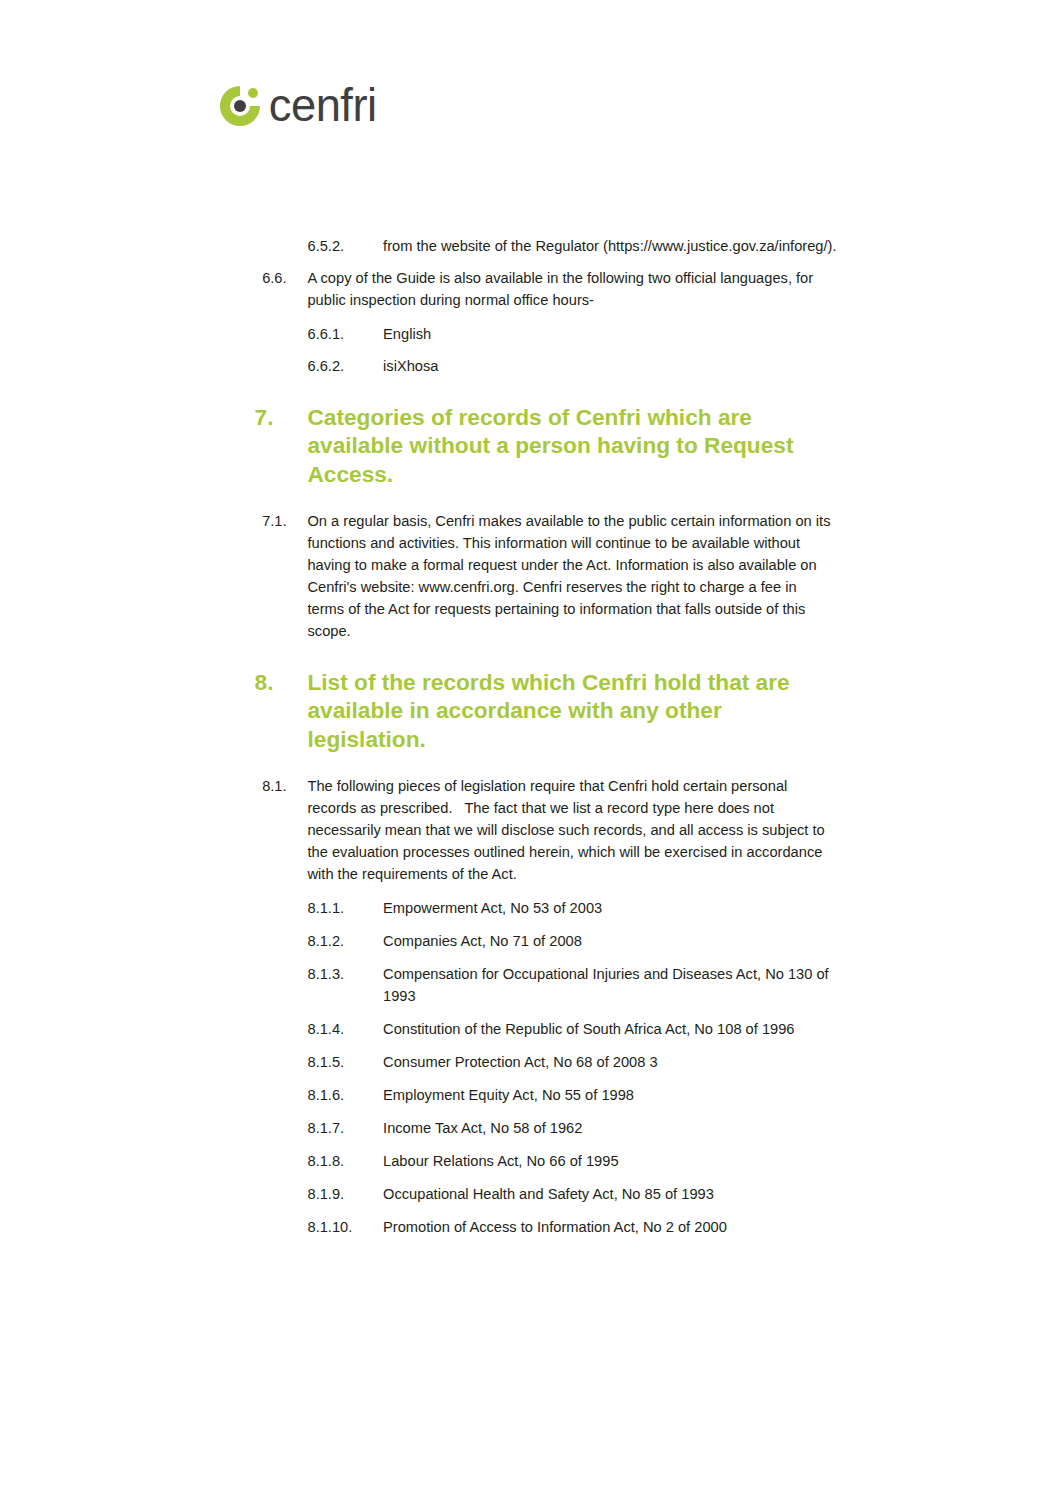cenfri
6.5.2.
from the website of the Regulator (https://www.justice.gov.za/inforeg/).
6.6.
A copy of the Guide is also available in the following two official languages, for public inspection during normal office hours-
6.6.1.
English
6.6.2.
isiXhosa
7.
Categories of records of Cenfri which are available without a person having to Request Access.
7.1.
On a regular basis, Cenfri makes available to the public certain information on its functions and activities. This information will continue to be available without having to make a formal request under the Act. Information is also available on Cenfri's website: www.cenfri.org. Cenfri reserves the right to charge a fee in terms of the Act for requests pertaining to information that falls outside of this scope.
8.
List of the records which Cenfri hold that are available in accordance with any other legislation.
8.1.
The following pieces of legislation require that Cenfri hold certain personal records as prescribed. The fact that we list a record type here does not necessarily mean that we will disclose such records, and all access is subject to the evaluation processes outlined herein, which will be exercised in accordance with the requirements of the Act.
8.1.1.
Empowerment Act, No 53 of 2003
8.1.2.
Companies Act, No 71 of 2008
8.1.3.
Compensation for Occupational Injuries and Diseases Act, No 130 of 1993
8.1.4.
Constitution of the Republic of South Africa Act, No 108 of 1996
8.1.5.
Consumer Protection Act, No 68 of 2008 3
8.1.6.
Employment Equity Act, No 55 of 1998
8.1.7.
Income Tax Act, No 58 of 1962
8.1.8.
Labour Relations Act, No 66 of 1995
8.1.9.
Occupational Health and Safety Act, No 85 of 1993
8.1.10.
Promotion of Access to Information Act, No 2 of 2000